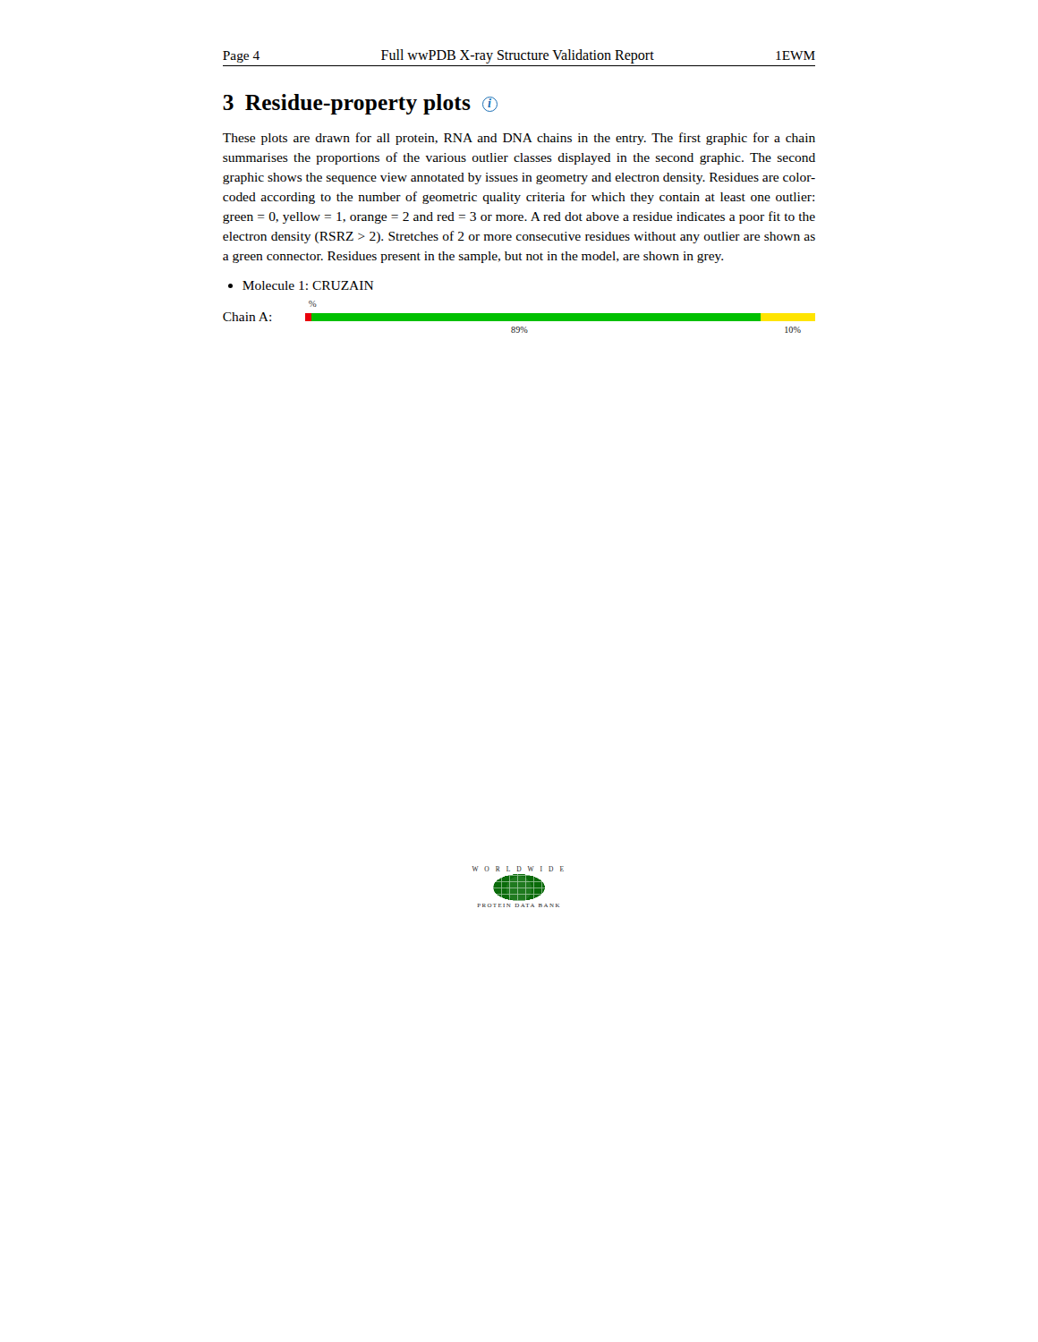Page 4
Full wwPDB X-ray Structure Validation Report
1EWM
3 Residue-property plots i
These plots are drawn for all protein, RNA and DNA chains in the entry. The first graphic for a chain summarises the proportions of the various outlier classes displayed in the second graphic. The second graphic shows the sequence view annotated by issues in geometry and electron density. Residues are color-coded according to the number of geometric quality criteria for which they contain at least one outlier: green = 0, yellow = 1, orange = 2 and red = 3 or more. A red dot above a residue indicates a poor fit to the electron density (RSRZ > 2). Stretches of 2 or more consecutive residues without any outlier are shown as a green connector. Residues present in the sample, but not in the model, are shown in grey.
Molecule 1: CRUZAIN
%
Chain A:
89% 10%
W O R L D W I D E
PROTEIN DATA BANK